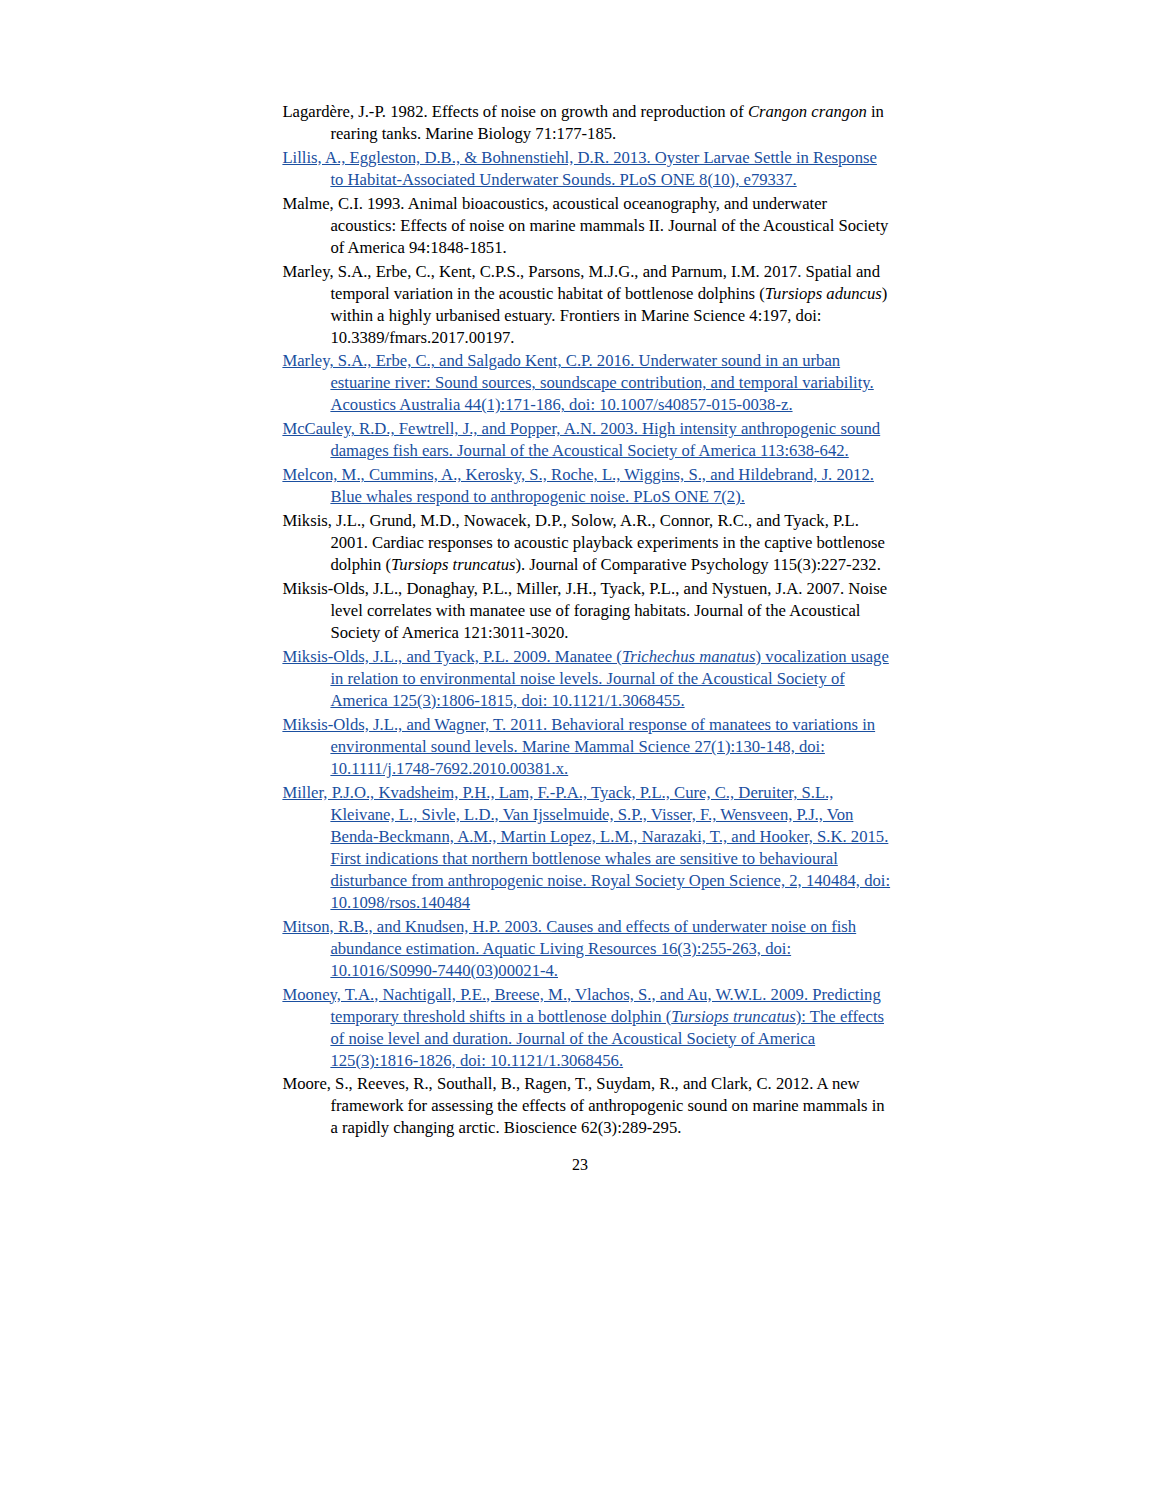Lagardère, J.-P. 1982. Effects of noise on growth and reproduction of Crangon crangon in rearing tanks. Marine Biology 71:177-185.
Lillis, A., Eggleston, D.B., & Bohnenstiehl, D.R. 2013. Oyster Larvae Settle in Response to Habitat-Associated Underwater Sounds. PLoS ONE 8(10), e79337.
Malme, C.I. 1993. Animal bioacoustics, acoustical oceanography, and underwater acoustics: Effects of noise on marine mammals II. Journal of the Acoustical Society of America 94:1848-1851.
Marley, S.A., Erbe, C., Kent, C.P.S., Parsons, M.J.G., and Parnum, I.M. 2017. Spatial and temporal variation in the acoustic habitat of bottlenose dolphins (Tursiops aduncus) within a highly urbanised estuary. Frontiers in Marine Science 4:197, doi: 10.3389/fmars.2017.00197.
Marley, S.A., Erbe, C., and Salgado Kent, C.P. 2016. Underwater sound in an urban estuarine river: Sound sources, soundscape contribution, and temporal variability. Acoustics Australia 44(1):171-186, doi: 10.1007/s40857-015-0038-z.
McCauley, R.D., Fewtrell, J., and Popper, A.N. 2003. High intensity anthropogenic sound damages fish ears. Journal of the Acoustical Society of America 113:638-642.
Melcon, M., Cummins, A., Kerosky, S., Roche, L., Wiggins, S., and Hildebrand, J. 2012. Blue whales respond to anthropogenic noise. PLoS ONE 7(2).
Miksis, J.L., Grund, M.D., Nowacek, D.P., Solow, A.R., Connor, R.C., and Tyack, P.L. 2001. Cardiac responses to acoustic playback experiments in the captive bottlenose dolphin (Tursiops truncatus). Journal of Comparative Psychology 115(3):227-232.
Miksis-Olds, J.L., Donaghay, P.L., Miller, J.H., Tyack, P.L., and Nystuen, J.A. 2007. Noise level correlates with manatee use of foraging habitats. Journal of the Acoustical Society of America 121:3011-3020.
Miksis-Olds, J.L., and Tyack, P.L. 2009. Manatee (Trichechus manatus) vocalization usage in relation to environmental noise levels. Journal of the Acoustical Society of America 125(3):1806-1815, doi: 10.1121/1.3068455.
Miksis-Olds, J.L., and Wagner, T. 2011. Behavioral response of manatees to variations in environmental sound levels. Marine Mammal Science 27(1):130-148, doi: 10.1111/j.1748-7692.2010.00381.x.
Miller, P.J.O., Kvadsheim, P.H., Lam, F.-P.A., Tyack, P.L., Cure, C., Deruiter, S.L., Kleivane, L., Sivle, L.D., Van Ijsselmuide, S.P., Visser, F., Wensveen, P.J., Von Benda-Beckmann, A.M., Martin Lopez, L.M., Narazaki, T., and Hooker, S.K. 2015. First indications that northern bottlenose whales are sensitive to behavioural disturbance from anthropogenic noise. Royal Society Open Science, 2, 140484, doi: 10.1098/rsos.140484
Mitson, R.B., and Knudsen, H.P. 2003. Causes and effects of underwater noise on fish abundance estimation. Aquatic Living Resources 16(3):255-263, doi: 10.1016/S0990-7440(03)00021-4.
Mooney, T.A., Nachtigall, P.E., Breese, M., Vlachos, S., and Au, W.W.L. 2009. Predicting temporary threshold shifts in a bottlenose dolphin (Tursiops truncatus): The effects of noise level and duration. Journal of the Acoustical Society of America 125(3):1816-1826, doi: 10.1121/1.3068456.
Moore, S., Reeves, R., Southall, B., Ragen, T., Suydam, R., and Clark, C. 2012. A new framework for assessing the effects of anthropogenic sound on marine mammals in a rapidly changing arctic. Bioscience 62(3):289-295.
23